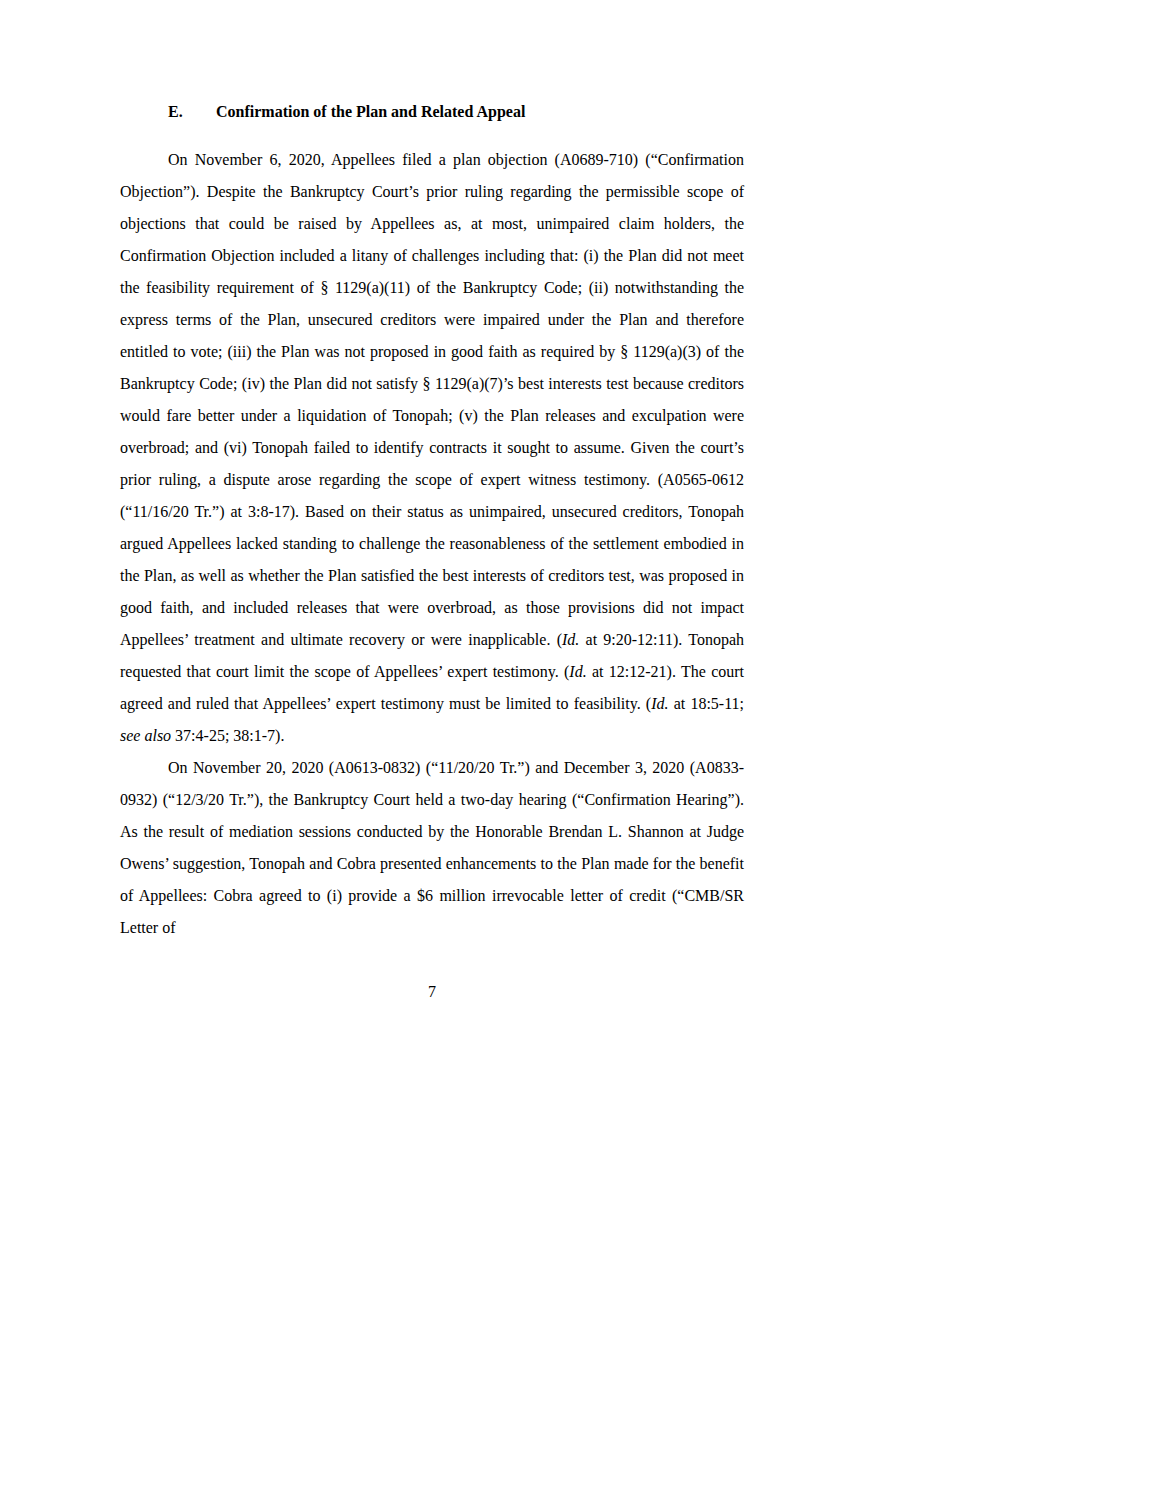E. Confirmation of the Plan and Related Appeal
On November 6, 2020, Appellees filed a plan objection (A0689-710) (“Confirmation Objection”). Despite the Bankruptcy Court’s prior ruling regarding the permissible scope of objections that could be raised by Appellees as, at most, unimpaired claim holders, the Confirmation Objection included a litany of challenges including that: (i) the Plan did not meet the feasibility requirement of § 1129(a)(11) of the Bankruptcy Code; (ii) notwithstanding the express terms of the Plan, unsecured creditors were impaired under the Plan and therefore entitled to vote; (iii) the Plan was not proposed in good faith as required by § 1129(a)(3) of the Bankruptcy Code; (iv) the Plan did not satisfy § 1129(a)(7)’s best interests test because creditors would fare better under a liquidation of Tonopah; (v) the Plan releases and exculpation were overbroad; and (vi) Tonopah failed to identify contracts it sought to assume. Given the court’s prior ruling, a dispute arose regarding the scope of expert witness testimony. (A0565-0612 (“11/16/20 Tr.”) at 3:8-17). Based on their status as unimpaired, unsecured creditors, Tonopah argued Appellees lacked standing to challenge the reasonableness of the settlement embodied in the Plan, as well as whether the Plan satisfied the best interests of creditors test, was proposed in good faith, and included releases that were overbroad, as those provisions did not impact Appellees’ treatment and ultimate recovery or were inapplicable. (Id. at 9:20-12:11). Tonopah requested that court limit the scope of Appellees’ expert testimony. (Id. at 12:12-21). The court agreed and ruled that Appellees’ expert testimony must be limited to feasibility. (Id. at 18:5-11; see also 37:4-25; 38:1-7).
On November 20, 2020 (A0613-0832) (“11/20/20 Tr.”) and December 3, 2020 (A0833-0932) (“12/3/20 Tr.”), the Bankruptcy Court held a two-day hearing (“Confirmation Hearing”). As the result of mediation sessions conducted by the Honorable Brendan L. Shannon at Judge Owens’ suggestion, Tonopah and Cobra presented enhancements to the Plan made for the benefit of Appellees: Cobra agreed to (i) provide a $6 million irrevocable letter of credit (“CMB/SR Letter of
7